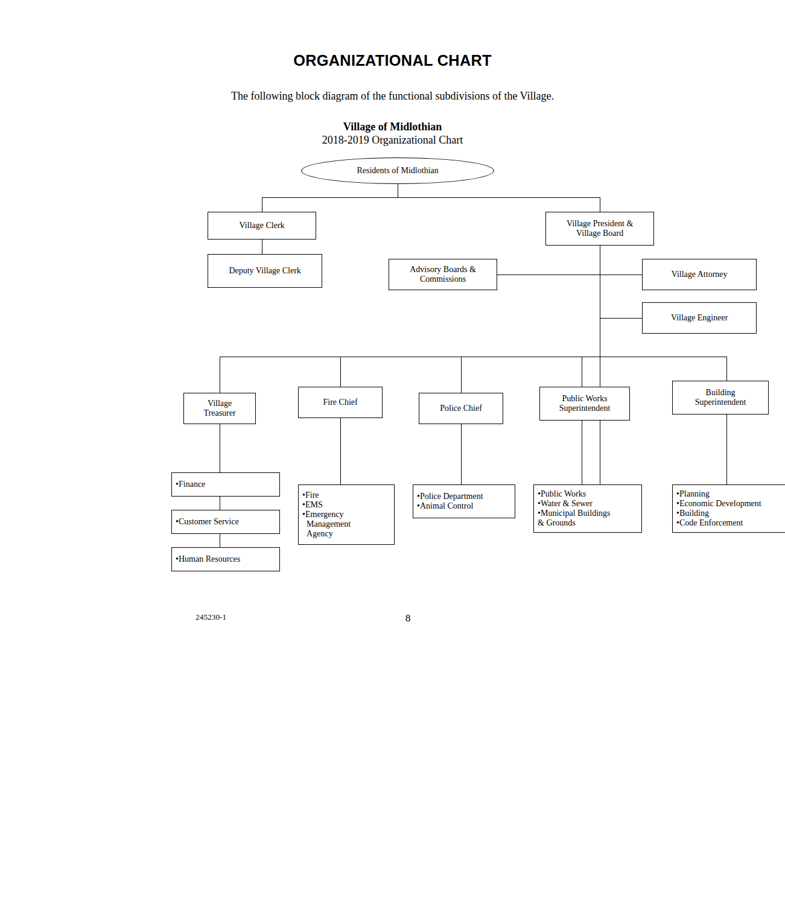ORGANIZATIONAL CHART
The following block diagram of the functional subdivisions of the Village.
Village of Midlothian
2018-2019 Organizational Chart
Residents of Midlothian
Village Clerk
Village President &
Village Board
Deputy Village Clerk
Advisory Boards &
Commissions
Village Attorney
Village Engineer
Village
Treasurer
Fire Chief
Police Chief
Public Works
Superintendent
Building
Superintendent
•Finance
•Customer Service
•Human Resources
•Fire
•EMS
•Emergency
Management
Agency
•Police Department
•Animal Control
•Public Works
•Water & Sewer
•Municipal Buildings
& Grounds
•Planning
•Economic Development
•Building
•Code Enforcement
245230-1
8